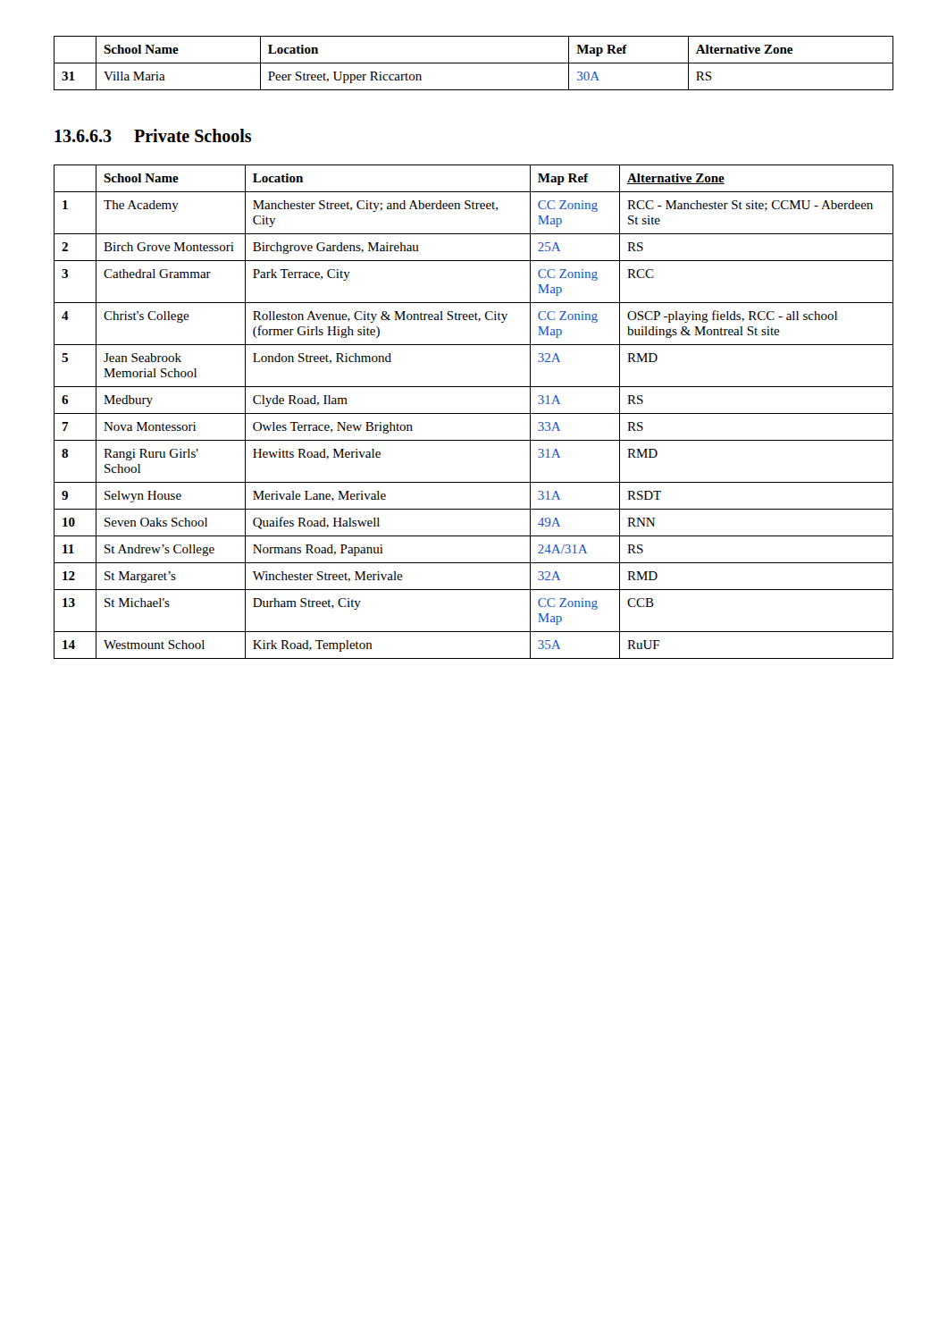| | School Name | Location | Map Ref | Alternative Zone |
| --- | --- | --- | --- | --- |
| 31 | Villa Maria | Peer Street, Upper Riccarton | 30A | RS |
13.6.6.3 Private Schools
| | School Name | Location | Map Ref | Alternative Zone |
| --- | --- | --- | --- | --- |
| 1 | The Academy | Manchester Street, City; and Aberdeen Street, City | CC Zoning Map | RCC - Manchester St site; CCMU - Aberdeen St site |
| 2 | Birch Grove Montessori | Birchgrove Gardens, Mairehau | 25A | RS |
| 3 | Cathedral Grammar | Park Terrace, City | CC Zoning Map | RCC |
| 4 | Christ's College | Rolleston Avenue, City & Montreal Street, City (former Girls High site) | CC Zoning Map | OSCP -playing fields, RCC - all school buildings & Montreal St site |
| 5 | Jean Seabrook Memorial School | London Street, Richmond | 32A | RMD |
| 6 | Medbury | Clyde Road, Ilam | 31A | RS |
| 7 | Nova Montessori | Owles Terrace, New Brighton | 33A | RS |
| 8 | Rangi Ruru Girls' School | Hewitts Road, Merivale | 31A | RMD |
| 9 | Selwyn House | Merivale Lane, Merivale | 31A | RSDT |
| 10 | Seven Oaks School | Quaifes Road, Halswell | 49A | RNN |
| 11 | St Andrew’s College | Normans Road, Papanui | 24A/31A | RS |
| 12 | St Margaret’s | Winchester Street, Merivale | 32A | RMD |
| 13 | St Michael's | Durham Street, City | CC Zoning Map | CCB |
| 14 | Westmount School | Kirk Road, Templeton | 35A | RuUF |